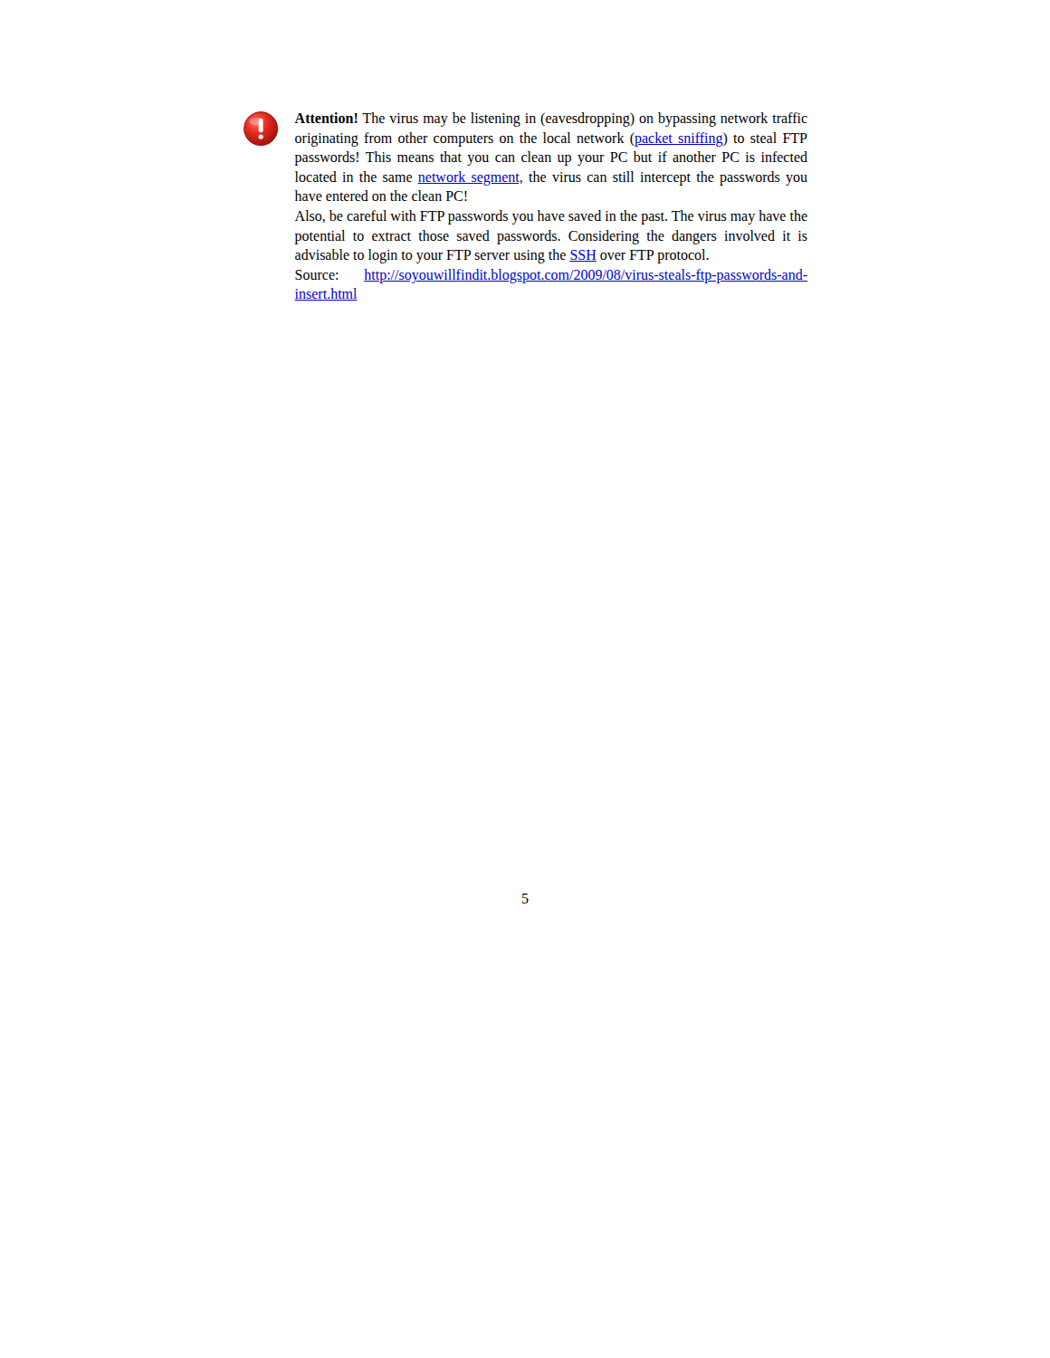Attention! The virus may be listening in (eavesdropping) on bypassing network traffic originating from other computers on the local network (packet sniffing) to steal FTP passwords! This means that you can clean up your PC but if another PC is infected located in the same network segment, the virus can still intercept the passwords you have entered on the clean PC!
Also, be careful with FTP passwords you have saved in the past. The virus may have the potential to extract those saved passwords. Considering the dangers involved it is advisable to login to your FTP server using the SSH over FTP protocol.
Source: http://soyouwillfindit.blogspot.com/2009/08/virus-steals-ftp-passwords-and-insert.html
5